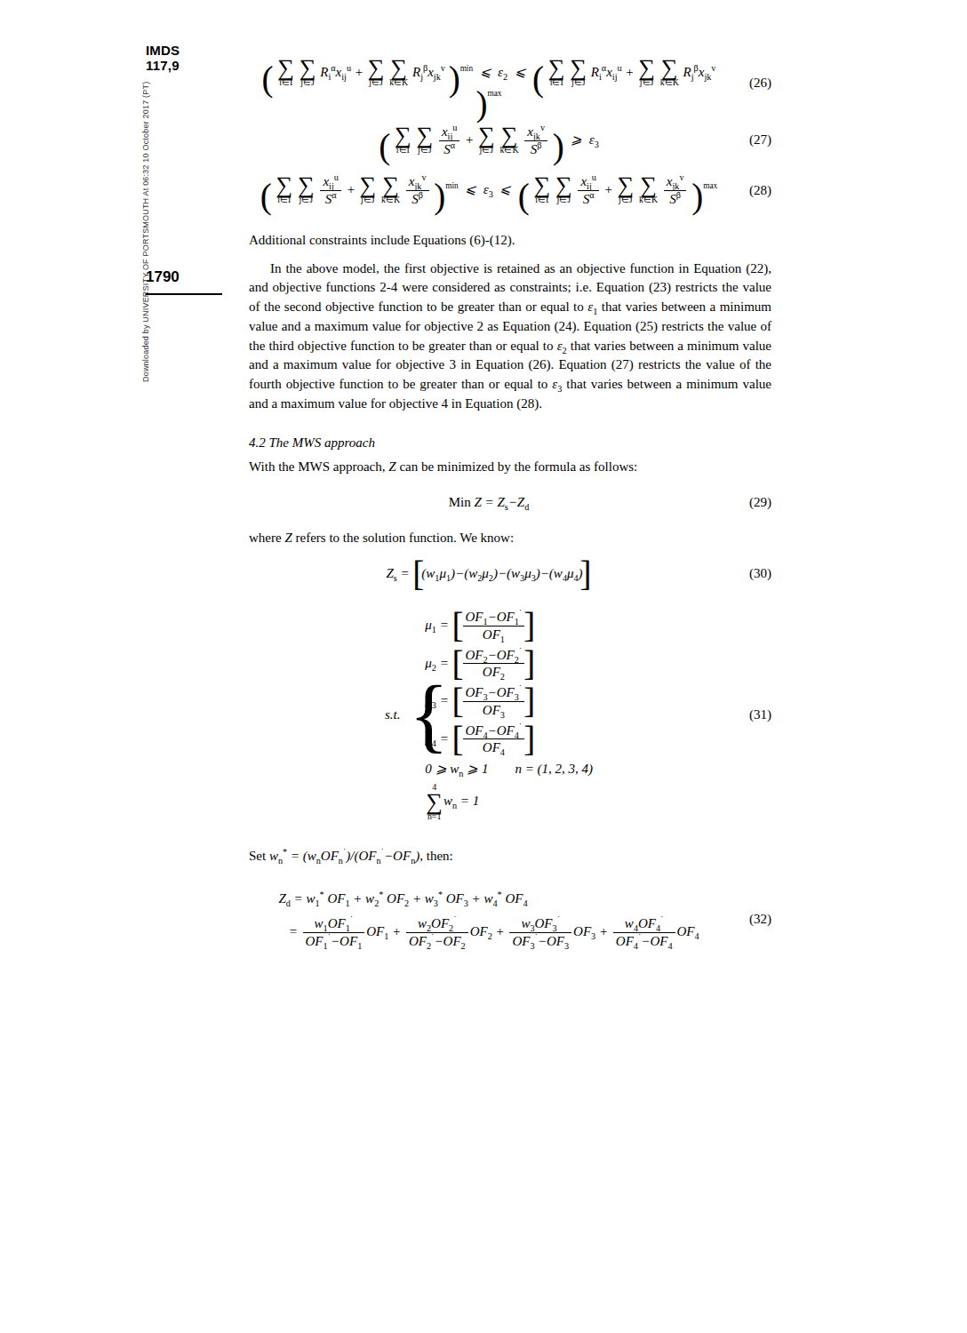IMDS
117,9
1790
Downloaded by UNIVERSITY OF PORTSMOUTH At 06:32 10 October 2017 (PT)
( ∑i∈I ∑j∈J Riαxiju + ∑j∈J ∑k∈K Rjβxjkv ) min ⩽ ε2 ⩽ ( ∑i∈I ∑j∈J Riαxiju + ∑j∈J ∑k∈K Rjβxjkv ) max
(26)
( ∑i∈I ∑j∈J xiju Sα + ∑j∈J ∑k∈K xjkv Sβ ) ⩾ ε3
(27)
( ∑i∈I ∑j∈J xiju Sα + ∑j∈J ∑k∈K xjkv Sβ ) min ⩽ ε3 ⩽ ( ∑i∈I ∑j∈J xiju Sα + ∑j∈J ∑k∈K xjkv Sβ ) max
(28)
Additional constraints include Equations (6)-(12).
In the above model, the first objective is retained as an objective function in Equation (22), and objective functions 2-4 were considered as constraints; i.e. Equation (23) restricts the value of the second objective function to be greater than or equal to ε1 that varies between a minimum value and a maximum value for objective 2 as Equation (24). Equation (25) restricts the value of the third objective function to be greater than or equal to ε2 that varies between a minimum value and a maximum value for objective 3 in Equation (26). Equation (27) restricts the value of the fourth objective function to be greater than or equal to ε3 that varies between a minimum value and a maximum value for objective 4 in Equation (28).
4.2 The MWS approach
With the MWS approach, Z can be minimized by the formula as follows:
Min Z = Zs−Zd
(29)
where Z refers to the solution function. We know:
Zs = (w1μ1)−(w2μ2)−(w3μ3)−(w4μ4)
(30)
s.t. { μ1 = OF1−OF1˙OF1 μ2 = OF2−OF2˙OF2 μ3 = OF3−OF3˙OF3 μ4 = OF4−OF4˙OF4 0 ⩾ wn ⩾ 1 n = (1, 2, 3, 4) 4∑n=1wn = 1
(31)
Set wn* = (wnOFn˙)/(OFn˙−OFn), then:
Zd = w1* OF1 + w2* OF2 + w3* OF3 + w4* OF4 = w1OF1˙OF1˙−OF1 OF1 + w2OF2˙OF2˙−OF2 OF2 + w3OF3˙OF3˙−OF3 OF3 + w4OF4˙OF4˙−OF4 OF4
(32)